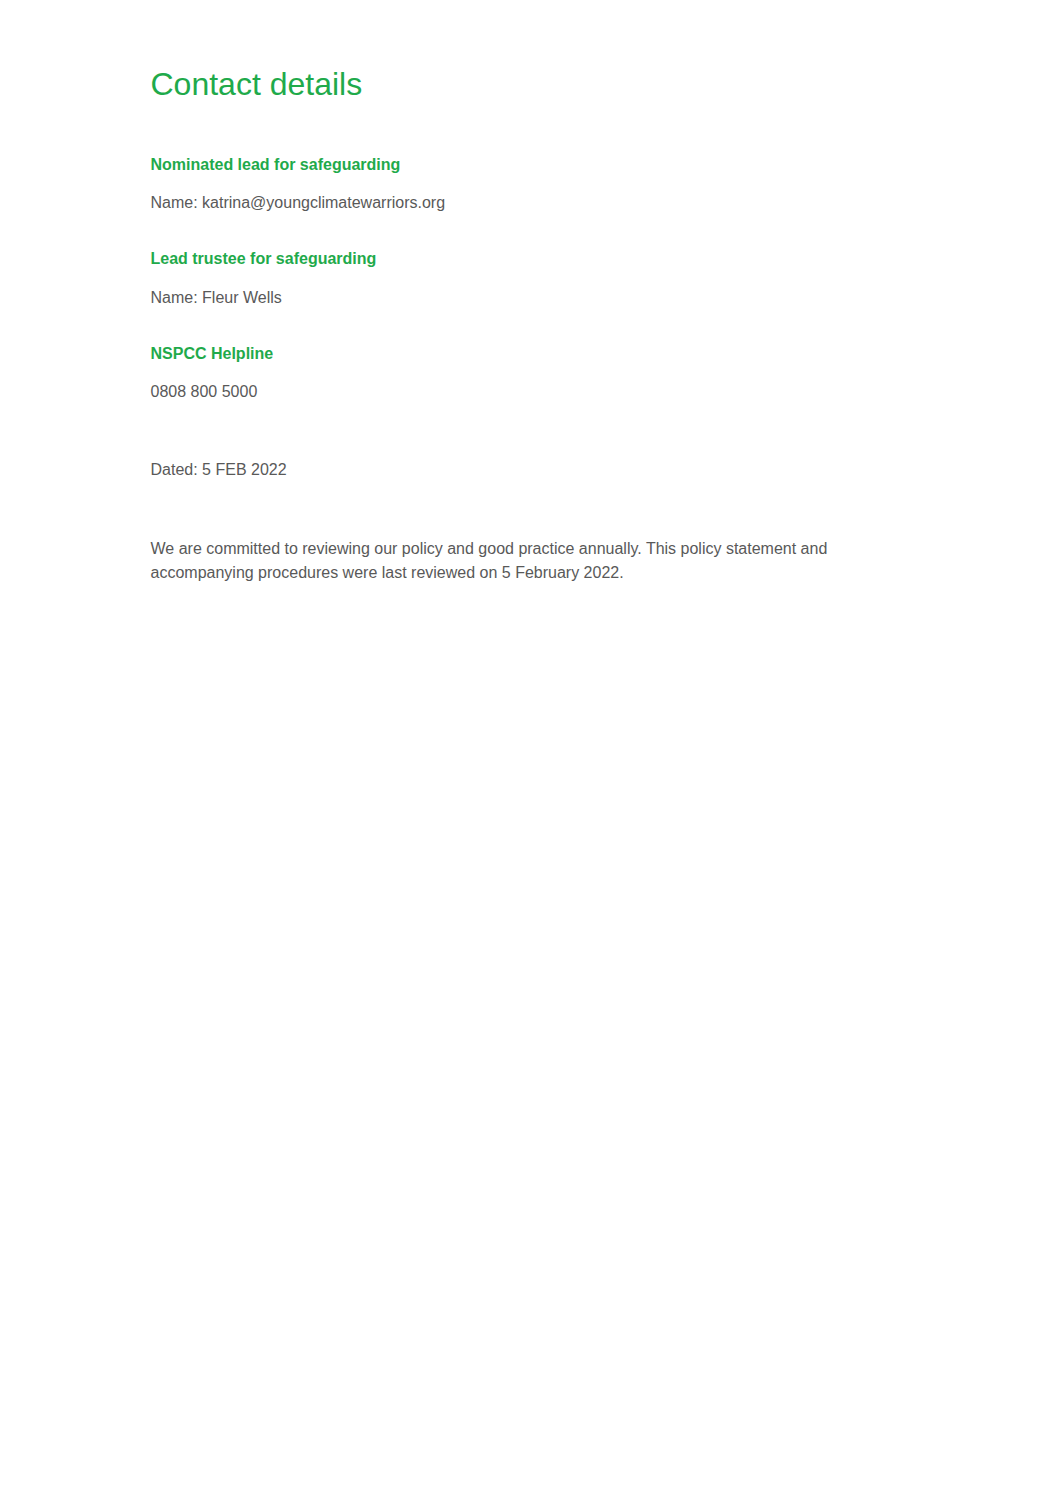Contact details
Nominated lead for safeguarding
Name: katrina@youngclimatewarriors.org
Lead trustee for safeguarding
Name: Fleur Wells
NSPCC Helpline
0808 800 5000
Dated: 5 FEB 2022
We are committed to reviewing our policy and good practice annually. This policy statement and accompanying procedures were last reviewed on 5 February 2022.